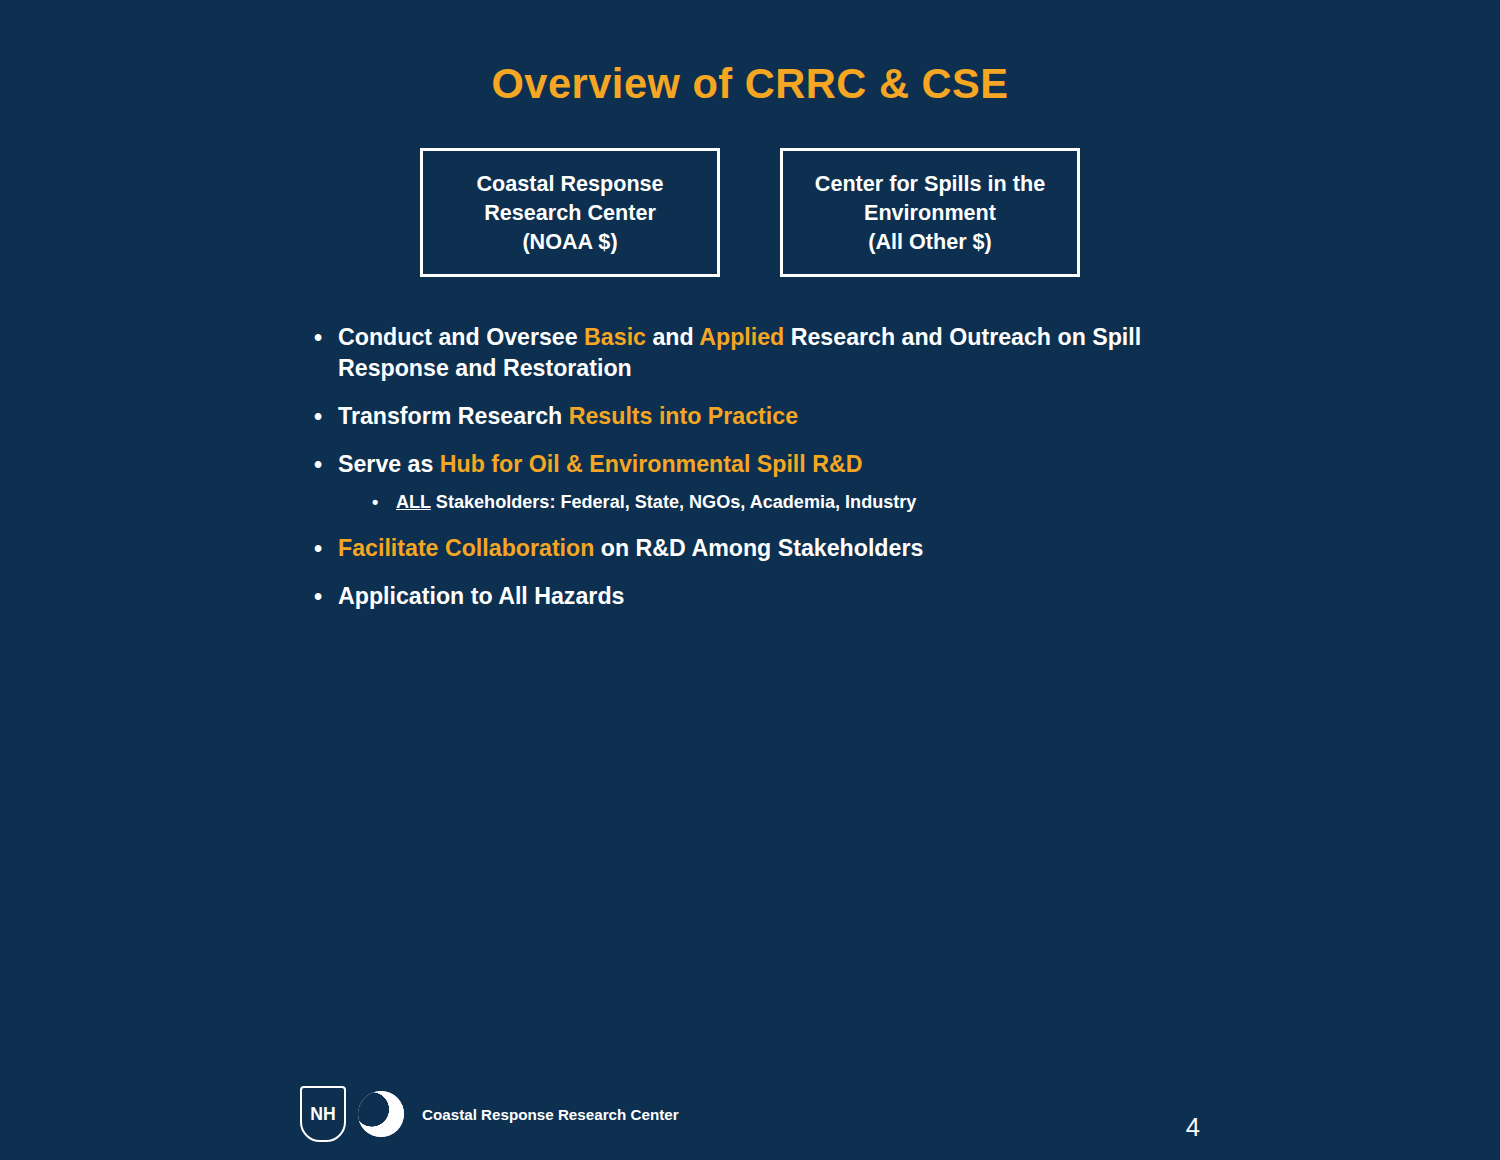Overview of CRRC & CSE
Coastal Response
Research Center
(NOAA $)
Center for Spills in the
Environment
(All Other $)
Conduct and Oversee Basic and Applied Research and Outreach on Spill Response and Restoration
Transform Research Results into Practice
Serve as Hub for Oil & Environmental Spill R&D
ALL Stakeholders: Federal, State, NGOs, Academia, Industry
Facilitate Collaboration on R&D Among Stakeholders
Application to All Hazards
NH
Coastal Response Research Center
4